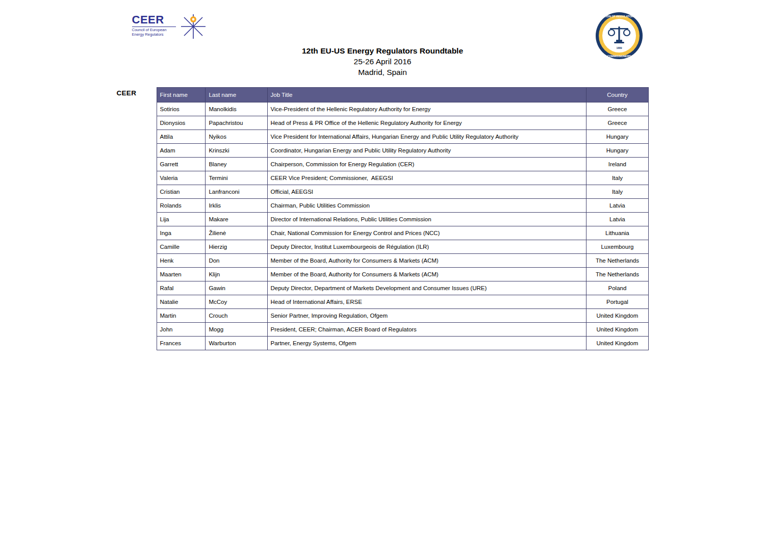CEER
Council of European
Energy Regulators
ASSOCIATION OF REGULATORY UTILITY COMMISSIONERS 1889
12th EU-US Energy Regulators Roundtable
25-26 April 2016
Madrid, Spain
CEER
| First name | Last name | Job Title | Country |
| --- | --- | --- | --- |
| Sotirios | Manolkidis | Vice-President of the Hellenic Regulatory Authority for Energy | Greece |
| Dionysios | Papachristou | Head of Press & PR Office of the Hellenic Regulatory Authority for Energy | Greece |
| Attila | Nyikos | Vice President for International Affairs, Hungarian Energy and Public Utility Regulatory Authority | Hungary |
| Adam | Krinszki | Coordinator, Hungarian Energy and Public Utility Regulatory Authority | Hungary |
| Garrett | Blaney | Chairperson, Commission for Energy Regulation (CER) | Ireland |
| Valeria | Termini | CEER Vice President; Commissioner, AEEGSI | Italy |
| Cristian | Lanfranconi | Official, AEEGSI | Italy |
| Rolands | Irklis | Chairman, Public Utilities Commission | Latvia |
| Lija | Makare | Director of International Relations, Public Utilities Commission | Latvia |
| Inga | Žilienė | Chair, National Commission for Energy Control and Prices (NCC) | Lithuania |
| Camille | Hierzig | Deputy Director, Institut Luxembourgeois de Régulation (ILR) | Luxembourg |
| Henk | Don | Member of the Board, Authority for Consumers & Markets (ACM) | The Netherlands |
| Maarten | Klijn | Member of the Board, Authority for Consumers & Markets (ACM) | The Netherlands |
| Rafal | Gawin | Deputy Director, Department of Markets Development and Consumer Issues (URE) | Poland |
| Natalie | McCoy | Head of International Affairs, ERSE | Portugal |
| Martin | Crouch | Senior Partner, Improving Regulation, Ofgem | United Kingdom |
| John | Mogg | President, CEER; Chairman, ACER Board of Regulators | United Kingdom |
| Frances | Warburton | Partner, Energy Systems, Ofgem | United Kingdom |